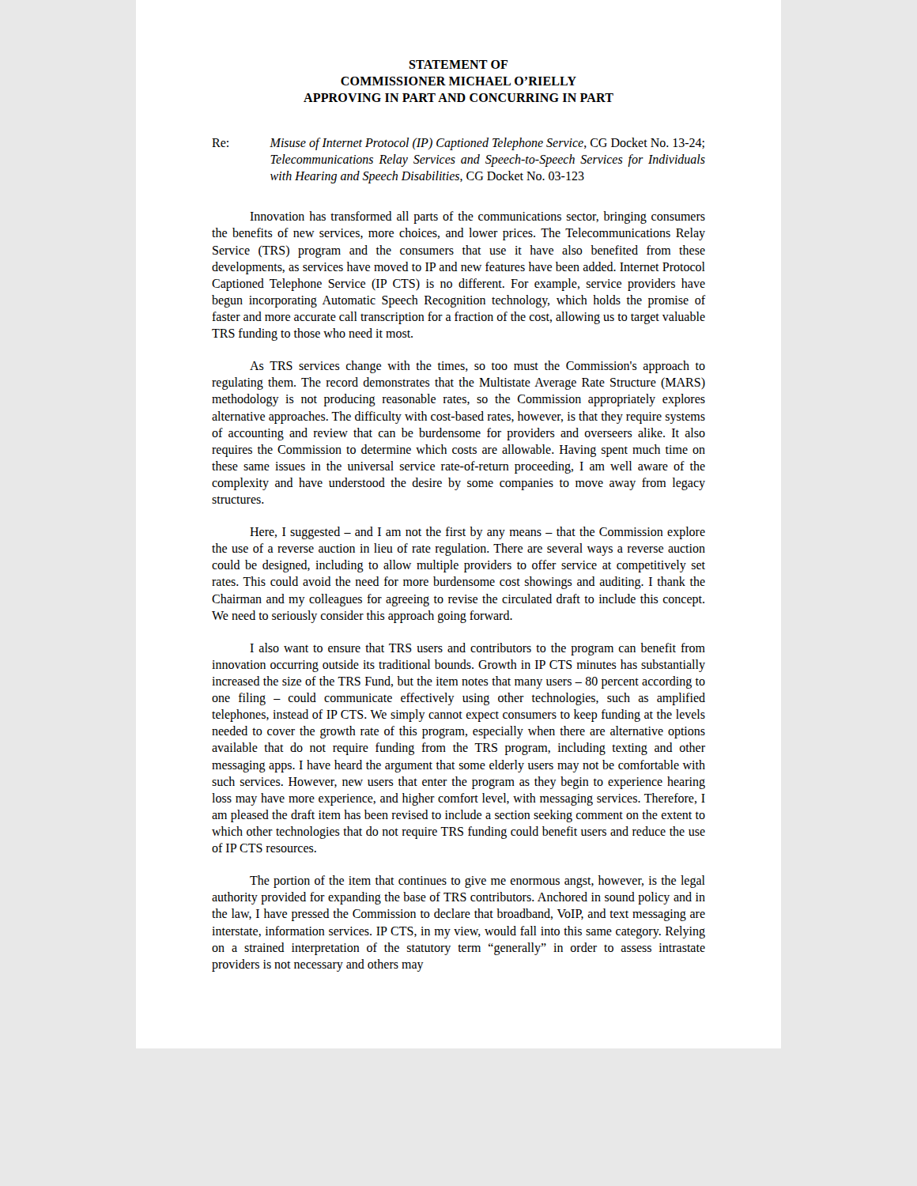Statement of
Commissioner Michael O’Rielly
Approving in Part and Concurring in Part
Re:
Misuse of Internet Protocol (IP) Captioned Telephone Service, CG Docket No. 13-24; Telecommunications Relay Services and Speech-to-Speech Services for Individuals with Hearing and Speech Disabilities, CG Docket No. 03-123
Innovation has transformed all parts of the communications sector, bringing consumers the benefits of new services, more choices, and lower prices. The Telecommunications Relay Service (TRS) program and the consumers that use it have also benefited from these developments, as services have moved to IP and new features have been added. Internet Protocol Captioned Telephone Service (IP CTS) is no different. For example, service providers have begun incorporating Automatic Speech Recognition technology, which holds the promise of faster and more accurate call transcription for a fraction of the cost, allowing us to target valuable TRS funding to those who need it most.
As TRS services change with the times, so too must the Commission's approach to regulating them. The record demonstrates that the Multistate Average Rate Structure (MARS) methodology is not producing reasonable rates, so the Commission appropriately explores alternative approaches. The difficulty with cost-based rates, however, is that they require systems of accounting and review that can be burdensome for providers and overseers alike. It also requires the Commission to determine which costs are allowable. Having spent much time on these same issues in the universal service rate-of-return proceeding, I am well aware of the complexity and have understood the desire by some companies to move away from legacy structures.
Here, I suggested – and I am not the first by any means – that the Commission explore the use of a reverse auction in lieu of rate regulation. There are several ways a reverse auction could be designed, including to allow multiple providers to offer service at competitively set rates. This could avoid the need for more burdensome cost showings and auditing. I thank the Chairman and my colleagues for agreeing to revise the circulated draft to include this concept. We need to seriously consider this approach going forward.
I also want to ensure that TRS users and contributors to the program can benefit from innovation occurring outside its traditional bounds. Growth in IP CTS minutes has substantially increased the size of the TRS Fund, but the item notes that many users – 80 percent according to one filing – could communicate effectively using other technologies, such as amplified telephones, instead of IP CTS. We simply cannot expect consumers to keep funding at the levels needed to cover the growth rate of this program, especially when there are alternative options available that do not require funding from the TRS program, including texting and other messaging apps. I have heard the argument that some elderly users may not be comfortable with such services. However, new users that enter the program as they begin to experience hearing loss may have more experience, and higher comfort level, with messaging services. Therefore, I am pleased the draft item has been revised to include a section seeking comment on the extent to which other technologies that do not require TRS funding could benefit users and reduce the use of IP CTS resources.
The portion of the item that continues to give me enormous angst, however, is the legal authority provided for expanding the base of TRS contributors. Anchored in sound policy and in the law, I have pressed the Commission to declare that broadband, VoIP, and text messaging are interstate, information services. IP CTS, in my view, would fall into this same category. Relying on a strained interpretation of the statutory term “generally” in order to assess intrastate providers is not necessary and others may